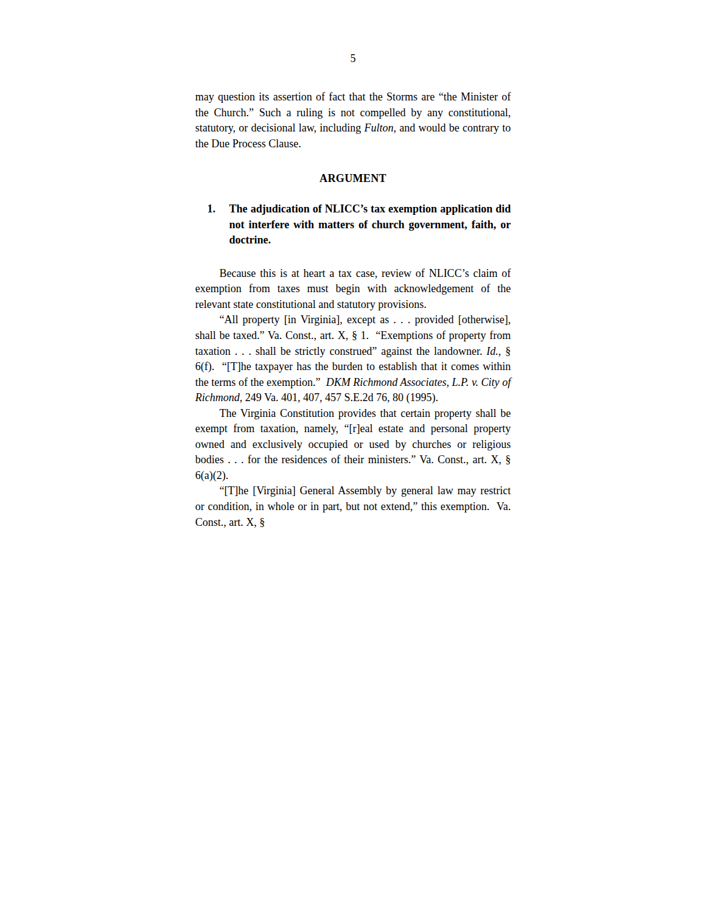5
may question its assertion of fact that the Storms are “the Minister of the Church.” Such a ruling is not compelled by any constitutional, statutory, or decisional law, including Fulton, and would be contrary to the Due Process Clause.
ARGUMENT
The adjudication of NLICC’s tax exemption application did not interfere with matters of church government, faith, or doctrine.
Because this is at heart a tax case, review of NLICC’s claim of exemption from taxes must begin with acknowledgement of the relevant state constitutional and statutory provisions.
“All property [in Virginia], except as . . . provided [otherwise], shall be taxed.” Va. Const., art. X, § 1. “Exemptions of property from taxation . . . shall be strictly construed” against the landowner. Id., § 6(f). “[T]he taxpayer has the burden to establish that it comes within the terms of the exemption.” DKM Richmond Associates, L.P. v. City of Richmond, 249 Va. 401, 407, 457 S.E.2d 76, 80 (1995).
The Virginia Constitution provides that certain property shall be exempt from taxation, namely, “[r]eal estate and personal property owned and exclusively occupied or used by churches or religious bodies . . . for the residences of their ministers.” Va. Const., art. X, § 6(a)(2).
“[T]he [Virginia] General Assembly by general law may restrict or condition, in whole or in part, but not extend,” this exemption. Va. Const., art. X, §